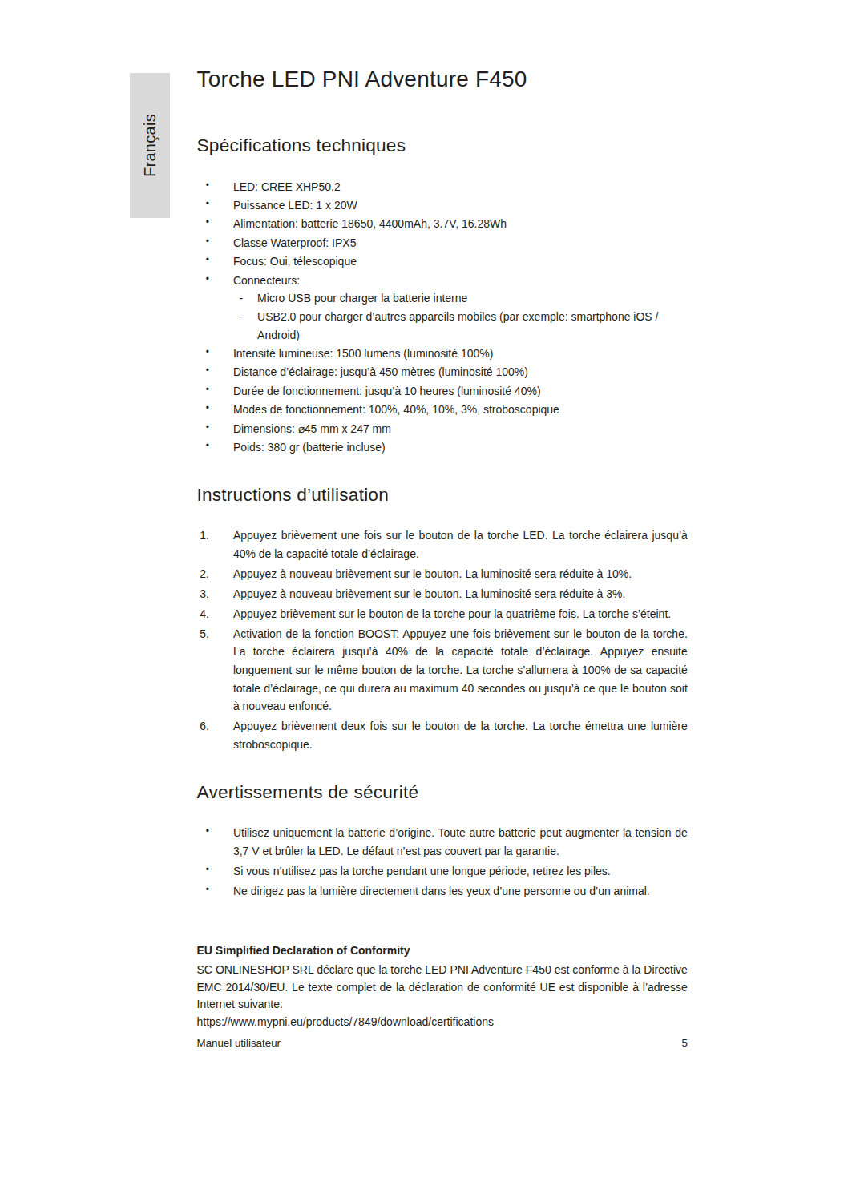Français
Torche LED PNI Adventure F450
Spécifications techniques
LED: CREE XHP50.2
Puissance LED: 1 x 20W
Alimentation: batterie 18650, 4400mAh, 3.7V, 16.28Wh
Classe Waterproof: IPX5
Focus: Oui, télescopique
Connecteurs:
Micro USB pour charger la batterie interne
USB2.0 pour charger d’autres appareils mobiles (par exemple: smartphone iOS / Android)
Intensité lumineuse: 1500 lumens (luminosité 100%)
Distance d’éclairage: jusqu’à 450 mètres (luminosité 100%)
Durée de fonctionnement: jusqu’à 10 heures (luminosité 40%)
Modes de fonctionnement: 100%, 40%, 10%, 3%, stroboscopique
Dimensions: ⌀45 mm x 247 mm
Poids: 380 gr (batterie incluse)
Instructions d’utilisation
Appuyez brièvement une fois sur le bouton de la torche LED. La torche éclairera jusqu’à 40% de la capacité totale d’éclairage.
Appuyez à nouveau brièvement sur le bouton. La luminosité sera réduite à 10%.
Appuyez à nouveau brièvement sur le bouton. La luminosité sera réduite à 3%.
Appuyez brièvement sur le bouton de la torche pour la quatrième fois. La torche s’éteint.
Activation de la fonction BOOST: Appuyez une fois brièvement sur le bouton de la torche. La torche éclairera jusqu’à 40% de la capacité totale d’éclairage. Appuyez ensuite longuement sur le même bouton de la torche. La torche s’allumera à 100% de sa capacité totale d’éclairage, ce qui durera au maximum 40 secondes ou jusqu’à ce que le bouton soit à nouveau enfoncé.
Appuyez brièvement deux fois sur le bouton de la torche. La torche émettra une lumière stroboscopique.
Avertissements de sécurité
Utilisez uniquement la batterie d’origine. Toute autre batterie peut augmenter la tension de 3,7 V et brûler la LED. Le défaut n’est pas couvert par la garantie.
Si vous n’utilisez pas la torche pendant une longue période, retirez les piles.
Ne dirigez pas la lumière directement dans les yeux d’une personne ou d’un animal.
EU Simplified Declaration of Conformity
SC ONLINESHOP SRL déclare que la torche LED PNI Adventure F450 est conforme à la Directive EMC 2014/30/EU. Le texte complet de la déclaration de conformité UE est disponible à l’adresse Internet suivante:
https://www.mypni.eu/products/7849/download/certifications
Manuel utilisateur 5